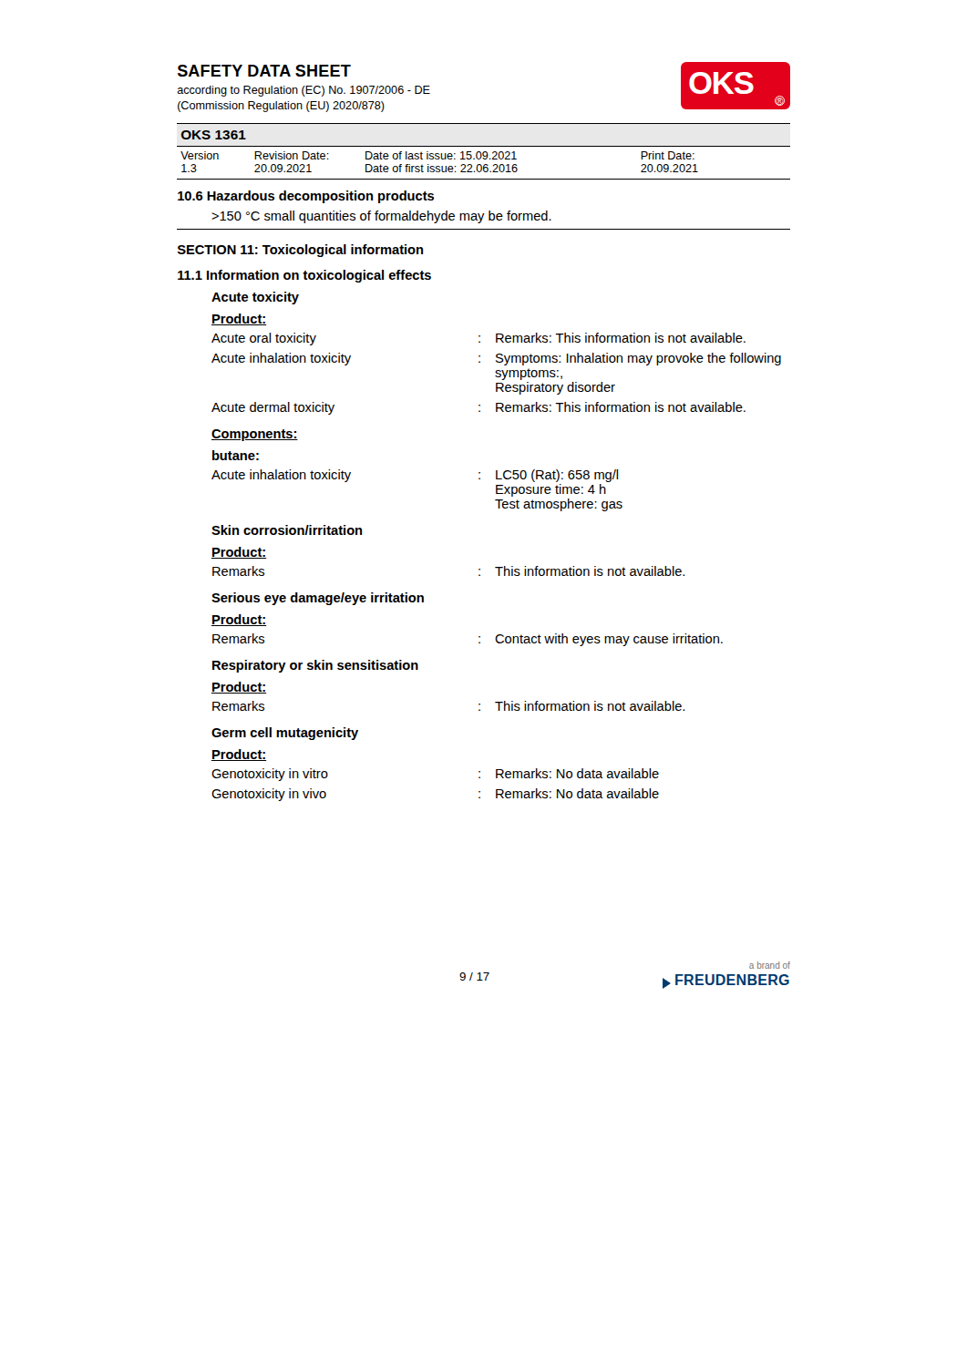SAFETY DATA SHEET
according to Regulation (EC) No. 1907/2006 - DE
(Commission Regulation (EU) 2020/878)
OKS ®
OKS 1361
| Version 1.3 | Revision Date: 20.09.2021 | Date of last issue: 15.09.2021 Date of first issue: 22.06.2016 | Print Date: 20.09.2021 |
10.6 Hazardous decomposition products
>150 °C small quantities of formaldehyde may be formed.
SECTION 11: Toxicological information
11.1 Information on toxicological effects
Acute toxicity
Product:
| Acute oral toxicity | : | Remarks: This information is not available. |
| Acute inhalation toxicity | : | Symptoms: Inhalation may provoke the following symptoms:, Respiratory disorder |
| Acute dermal toxicity | : | Remarks: This information is not available. |
Components:
butane:
| Acute inhalation toxicity | : | LC50 (Rat): 658 mg/l Exposure time: 4 h Test atmosphere: gas |
Skin corrosion/irritation
Product:
| Remarks | : | This information is not available. |
Serious eye damage/eye irritation
Product:
| Remarks | : | Contact with eyes may cause irritation. |
Respiratory or skin sensitisation
Product:
| Remarks | : | This information is not available. |
Germ cell mutagenicity
Product:
| Genotoxicity in vitro | : | Remarks: No data available |
| Genotoxicity in vivo | : | Remarks: No data available |
9 / 17
a brand of
FREUDENBERG